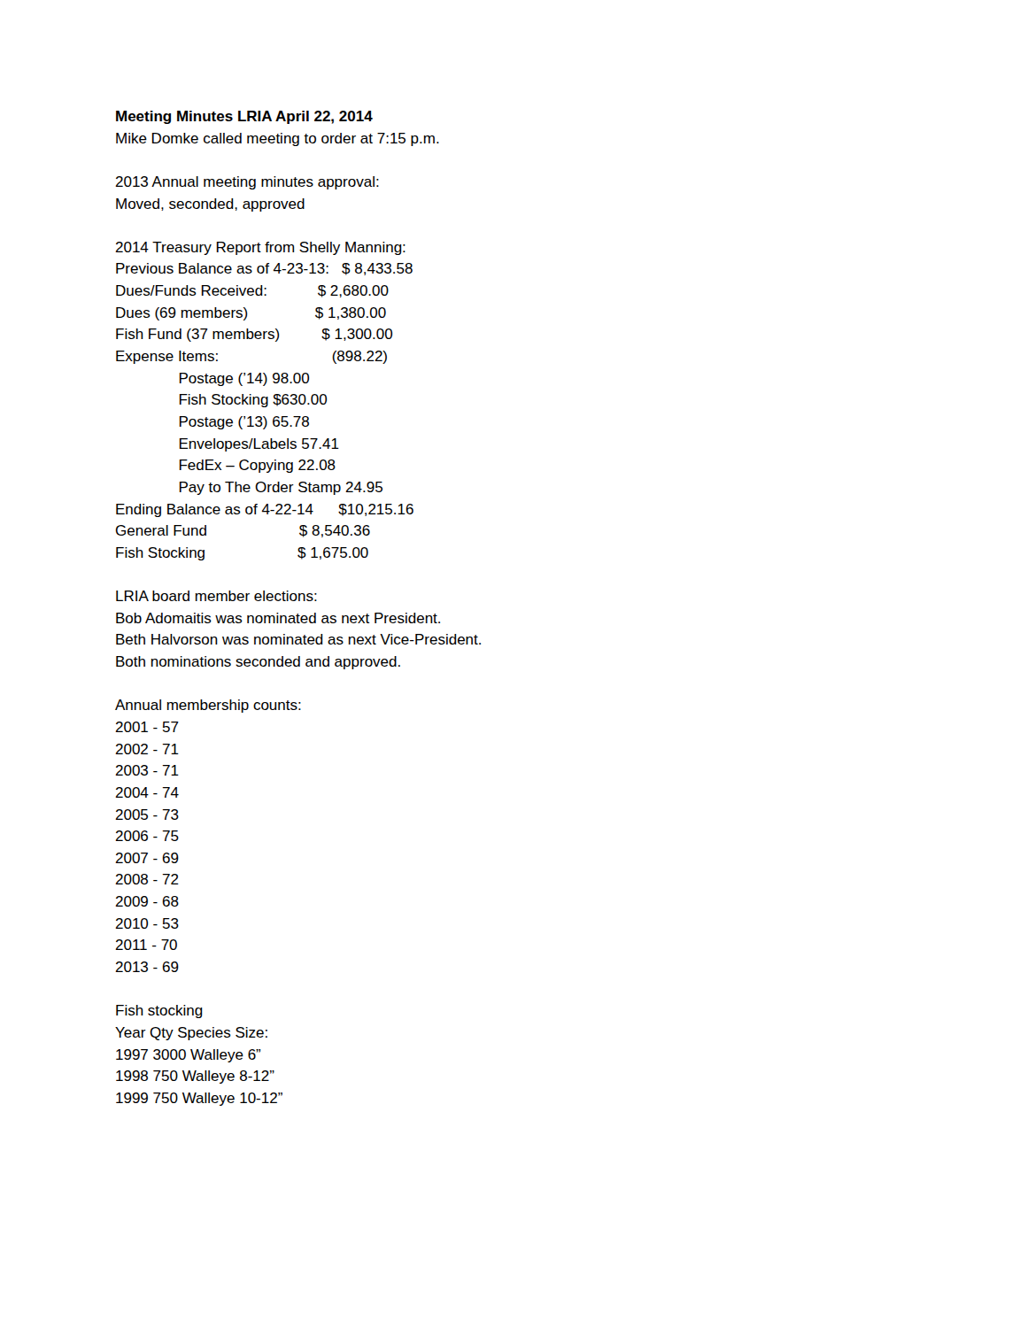Meeting Minutes LRIA April 22, 2014
Mike Domke called meeting to order at 7:15 p.m.
2013 Annual meeting minutes approval:
Moved, seconded, approved
2014 Treasury Report from Shelly Manning:
Previous Balance as of 4-23-13: $ 8,433.58
Dues/Funds Received: $ 2,680.00
Dues (69 members) $ 1,380.00
Fish Fund (37 members) $ 1,300.00
Expense Items: (898.22)
Postage (’14) 98.00
Fish Stocking $630.00
Postage (’13) 65.78
Envelopes/Labels 57.41
FedEx – Copying 22.08
Pay to The Order Stamp 24.95
Ending Balance as of 4-22-14 $10,215.16
General Fund $ 8,540.36
Fish Stocking $ 1,675.00
LRIA board member elections:
Bob Adomaitis was nominated as next President.
Beth Halvorson was nominated as next Vice-President.
Both nominations seconded and approved.
Annual membership counts:
2001 - 57
2002 - 71
2003 - 71
2004 - 74
2005 - 73
2006 - 75
2007 - 69
2008 - 72
2009 - 68
2010 - 53
2011 - 70
2013 - 69
Fish stocking
Year Qty Species Size:
1997 3000 Walleye 6”
1998 750 Walleye 8-12”
1999 750 Walleye 10-12”